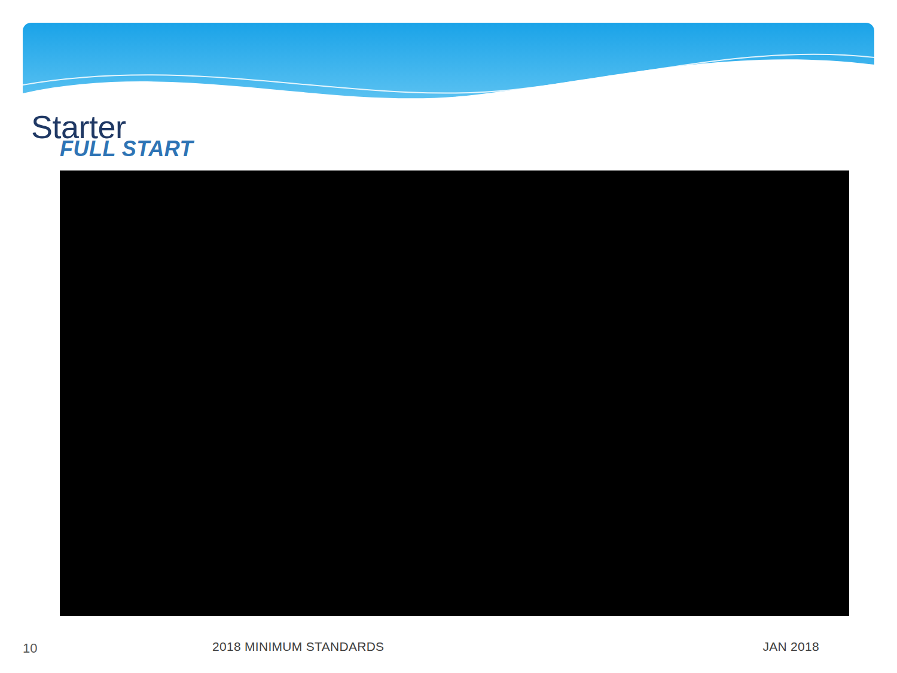Starter
FULL START
10
2018 MINIMUM STANDARDS
JAN 2018